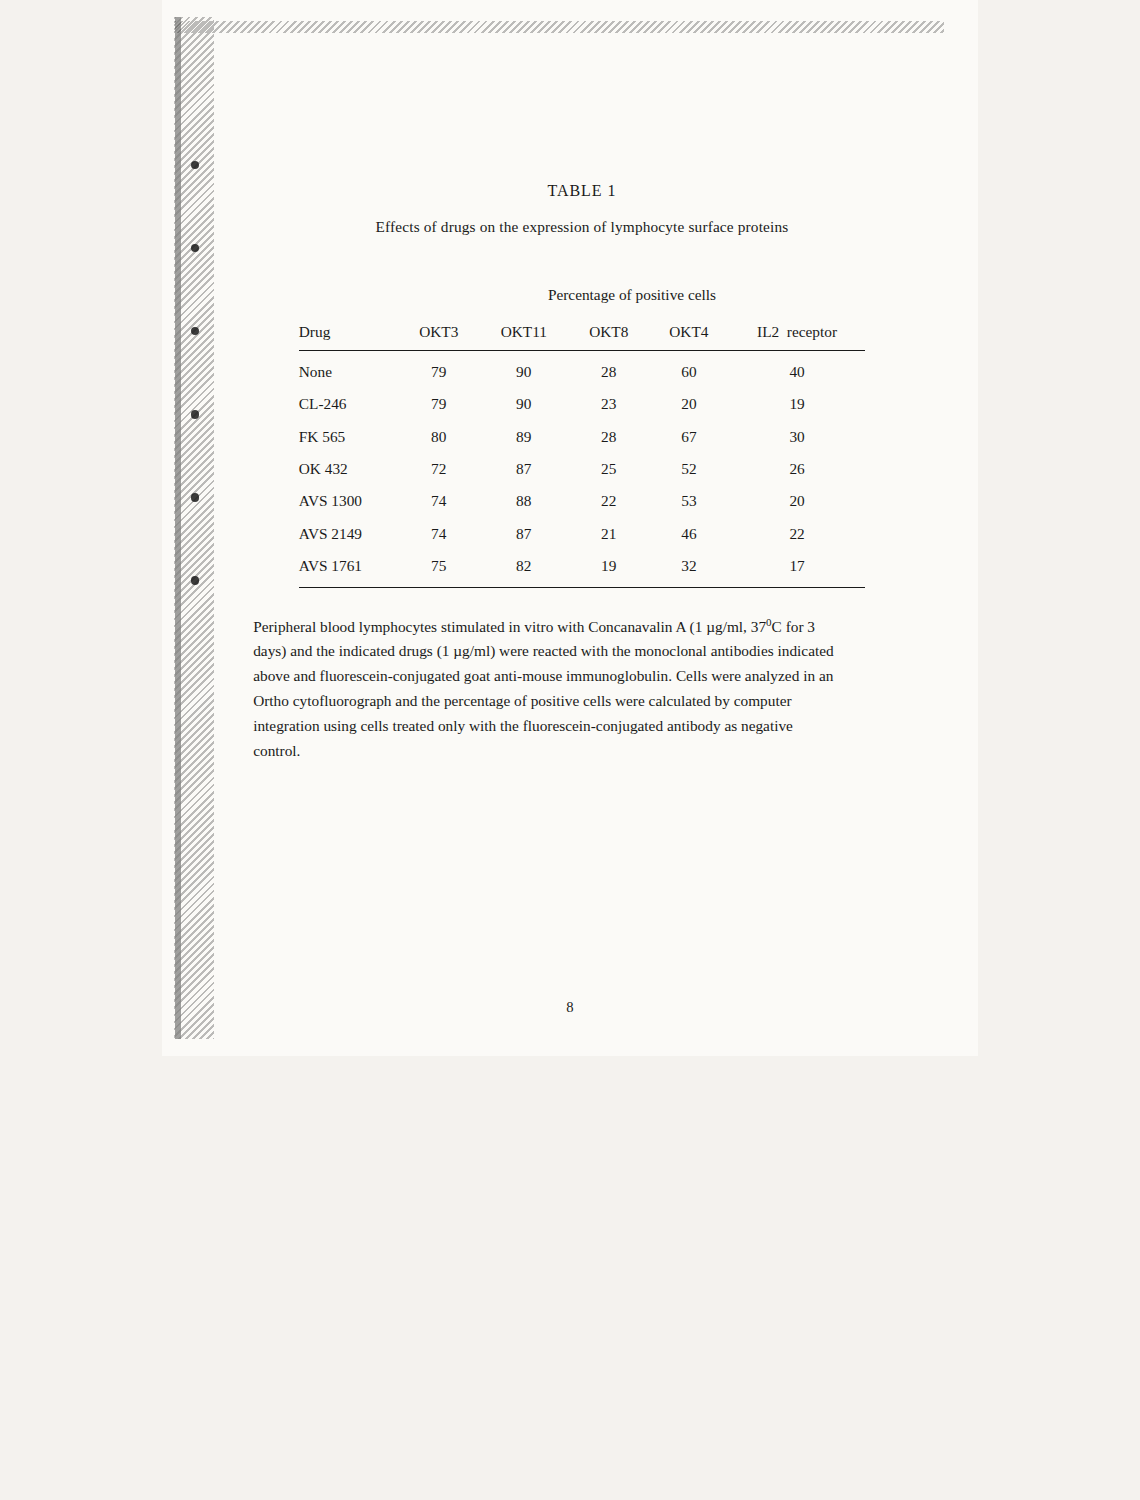TABLE 1
Effects of drugs on the expression of lymphocyte surface proteins
| | Percentage of positive cells |
| --- | --- |
| Drug | OKT3 | OKT11 | OKT8 | OKT4 | IL2 receptor |
| None | 79 | 90 | 28 | 60 | 40 |
| CL-246 | 79 | 90 | 23 | 20 | 19 |
| FK 565 | 80 | 89 | 28 | 67 | 30 |
| OK 432 | 72 | 87 | 25 | 52 | 26 |
| AVS 1300 | 74 | 88 | 22 | 53 | 20 |
| AVS 2149 | 74 | 87 | 21 | 46 | 22 |
| AVS 1761 | 75 | 82 | 19 | 32 | 17 |
Peripheral blood lymphocytes stimulated in vitro with Concanavalin A (1 µg/ml, 370C for 3 days) and the indicated drugs (1 µg/ml) were reacted with the monoclonal antibodies indicated above and fluorescein-conjugated goat anti-mouse immunoglobulin. Cells were analyzed in an Ortho cytofluorograph and the percentage of positive cells were calculated by computer integration using cells treated only with the fluorescein-conjugated antibody as negative control.
8